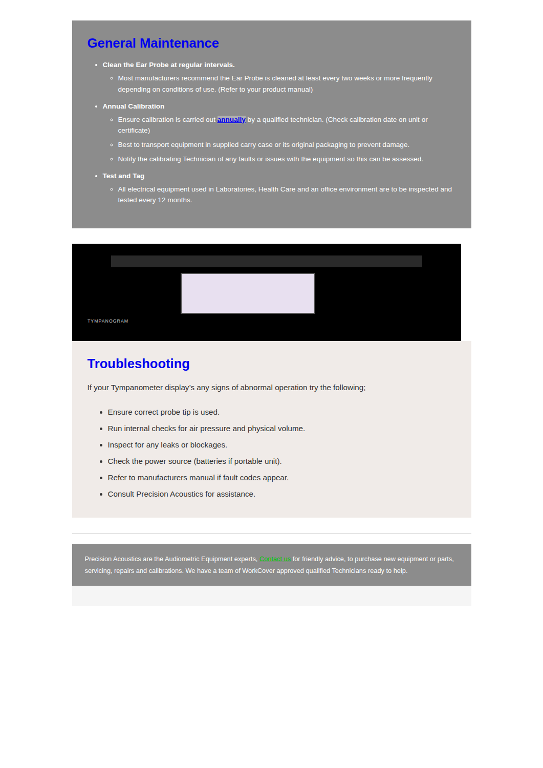General Maintenance
Clean the Ear Probe at regular intervals.
Most manufacturers recommend the Ear Probe is cleaned at least every two weeks or more frequently depending on conditions of use. (Refer to your product manual)
Annual Calibration
Ensure calibration is carried out annually by a qualified technician. (Check calibration date on unit or certificate)
Best to transport equipment in supplied carry case or its original packaging to prevent damage.
Notify the calibrating Technician of any faults or issues with the equipment so this can be assessed.
Test and Tag
All electrical equipment used in Laboratories, Health Care and an office environment are to be inspected and tested every 12 months.
TYMPANOGRAM
Troubleshooting
If your Tympanometer display’s any signs of abnormal operation try the following;
Ensure correct probe tip is used.
Run internal checks for air pressure and physical volume.
Inspect for any leaks or blockages.
Check the power source (batteries if portable unit).
Refer to manufacturers manual if fault codes appear.
Consult Precision Acoustics for assistance.
Precision Acoustics are the Audiometric Equipment experts, Contact us for friendly advice, to purchase new equipment or parts, servicing, repairs and calibrations. We have a team of WorkCover approved qualified Technicians ready to help.